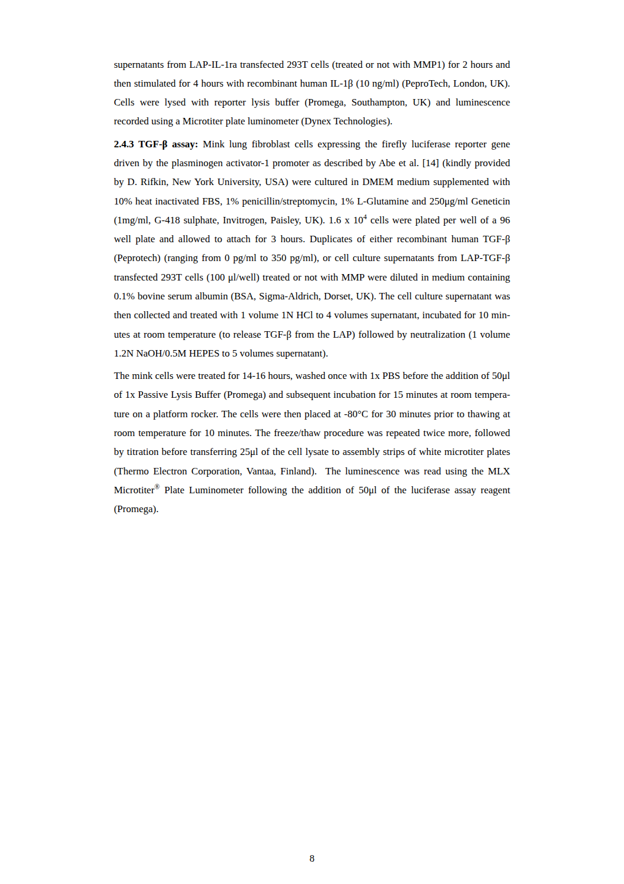supernatants from LAP-IL-1ra transfected 293T cells (treated or not with MMP1) for 2 hours and then stimulated for 4 hours with recombinant human IL-1β (10 ng/ml) (PeproTech, London, UK). Cells were lysed with reporter lysis buffer (Promega, Southampton, UK) and luminescence recorded using a Microtiter plate luminometer (Dynex Technologies).
2.4.3 TGF-β assay: Mink lung fibroblast cells expressing the firefly luciferase reporter gene driven by the plasminogen activator-1 promoter as described by Abe et al. [14] (kindly provided by D. Rifkin, New York University, USA) were cultured in DMEM medium supplemented with 10% heat inactivated FBS, 1% penicillin/streptomycin, 1% L-Glutamine and 250μg/ml Geneticin (1mg/ml, G-418 sulphate, Invitrogen, Paisley, UK). 1.6 x 104 cells were plated per well of a 96 well plate and allowed to attach for 3 hours. Duplicates of either recombinant human TGF-β (Peprotech) (ranging from 0 pg/ml to 350 pg/ml), or cell culture supernatants from LAP-TGF-β transfected 293T cells (100 μl/well) treated or not with MMP were diluted in medium containing 0.1% bovine serum albumin (BSA, Sigma-Aldrich, Dorset, UK). The cell culture supernatant was then collected and treated with 1 volume 1N HCl to 4 volumes supernatant, incubated for 10 minutes at room temperature (to release TGF-β from the LAP) followed by neutralization (1 volume 1.2N NaOH/0.5M HEPES to 5 volumes supernatant).
The mink cells were treated for 14-16 hours, washed once with 1x PBS before the addition of 50μl of 1x Passive Lysis Buffer (Promega) and subsequent incubation for 15 minutes at room temperature on a platform rocker. The cells were then placed at -80°C for 30 minutes prior to thawing at room temperature for 10 minutes. The freeze/thaw procedure was repeated twice more, followed by titration before transferring 25μl of the cell lysate to assembly strips of white microtiter plates (Thermo Electron Corporation, Vantaa, Finland). The luminescence was read using the MLX Microtiter® Plate Luminometer following the addition of 50μl of the luciferase assay reagent (Promega).
8